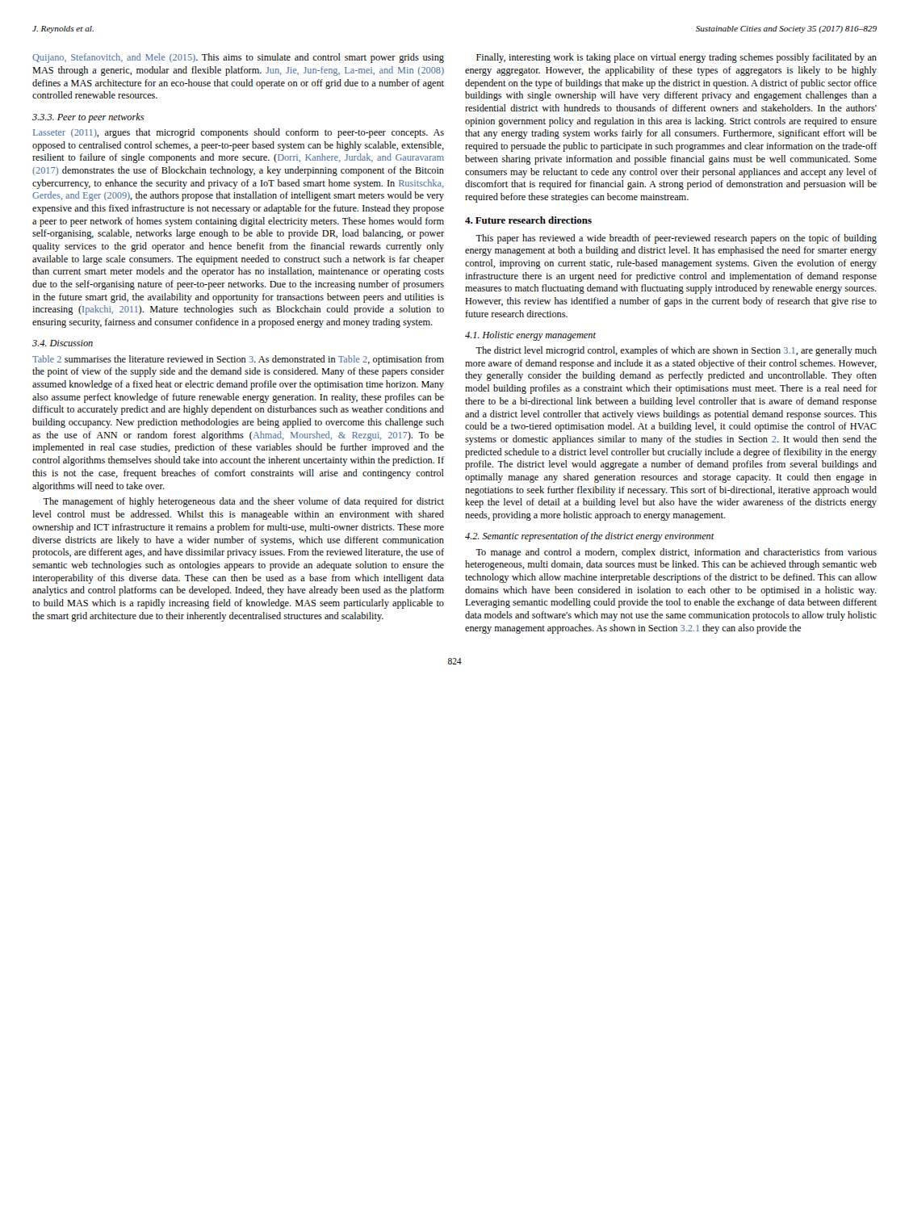J. Reynolds et al. Sustainable Cities and Society 35 (2017) 816–829
Quijano, Stefanovitch, and Mele (2015). This aims to simulate and control smart power grids using MAS through a generic, modular and flexible platform. Jun, Jie, Jun-feng, La-mei, and Min (2008) defines a MAS architecture for an eco-house that could operate on or off grid due to a number of agent controlled renewable resources.
3.3.3. Peer to peer networks
Lasseter (2011), argues that microgrid components should conform to peer-to-peer concepts. As opposed to centralised control schemes, a peer-to-peer based system can be highly scalable, extensible, resilient to failure of single components and more secure. (Dorri, Kanhere, Jurdak, and Gauravaram (2017) demonstrates the use of Blockchain technology, a key underpinning component of the Bitcoin cybercurrency, to enhance the security and privacy of a IoT based smart home system. In Rusitschka, Gerdes, and Eger (2009), the authors propose that installation of intelligent smart meters would be very expensive and this fixed infrastructure is not necessary or adaptable for the future. Instead they propose a peer to peer network of homes system containing digital electricity meters. These homes would form self-organising, scalable, networks large enough to be able to provide DR, load balancing, or power quality services to the grid operator and hence benefit from the financial rewards currently only available to large scale consumers. The equipment needed to construct such a network is far cheaper than current smart meter models and the operator has no installation, maintenance or operating costs due to the self-organising nature of peer-to-peer networks. Due to the increasing number of prosumers in the future smart grid, the availability and opportunity for transactions between peers and utilities is increasing (Ipakchi, 2011). Mature technologies such as Blockchain could provide a solution to ensuring security, fairness and consumer confidence in a proposed energy and money trading system.
3.4. Discussion
Table 2 summarises the literature reviewed in Section 3. As demonstrated in Table 2, optimisation from the point of view of the supply side and the demand side is considered. Many of these papers consider assumed knowledge of a fixed heat or electric demand profile over the optimisation time horizon. Many also assume perfect knowledge of future renewable energy generation. In reality, these profiles can be difficult to accurately predict and are highly dependent on disturbances such as weather conditions and building occupancy. New prediction methodologies are being applied to overcome this challenge such as the use of ANN or random forest algorithms (Ahmad, Mourshed, & Rezgui, 2017). To be implemented in real case studies, prediction of these variables should be further improved and the control algorithms themselves should take into account the inherent uncertainty within the prediction. If this is not the case, frequent breaches of comfort constraints will arise and contingency control algorithms will need to take over.
The management of highly heterogeneous data and the sheer volume of data required for district level control must be addressed. Whilst this is manageable within an environment with shared ownership and ICT infrastructure it remains a problem for multi-use, multi-owner districts. These more diverse districts are likely to have a wider number of systems, which use different communication protocols, are different ages, and have dissimilar privacy issues. From the reviewed literature, the use of semantic web technologies such as ontologies appears to provide an adequate solution to ensure the interoperability of this diverse data. These can then be used as a base from which intelligent data analytics and control platforms can be developed. Indeed, they have already been used as the platform to build MAS which is a rapidly increasing field of knowledge. MAS seem particularly applicable to the smart grid architecture due to their inherently decentralised structures and scalability.
Finally, interesting work is taking place on virtual energy trading schemes possibly facilitated by an energy aggregator. However, the applicability of these types of aggregators is likely to be highly dependent on the type of buildings that make up the district in question. A district of public sector office buildings with single ownership will have very different privacy and engagement challenges than a residential district with hundreds to thousands of different owners and stakeholders. In the authors' opinion government policy and regulation in this area is lacking. Strict controls are required to ensure that any energy trading system works fairly for all consumers. Furthermore, significant effort will be required to persuade the public to participate in such programmes and clear information on the trade-off between sharing private information and possible financial gains must be well communicated. Some consumers may be reluctant to cede any control over their personal appliances and accept any level of discomfort that is required for financial gain. A strong period of demonstration and persuasion will be required before these strategies can become mainstream.
4. Future research directions
This paper has reviewed a wide breadth of peer-reviewed research papers on the topic of building energy management at both a building and district level. It has emphasised the need for smarter energy control, improving on current static, rule-based management systems. Given the evolution of energy infrastructure there is an urgent need for predictive control and implementation of demand response measures to match fluctuating demand with fluctuating supply introduced by renewable energy sources. However, this review has identified a number of gaps in the current body of research that give rise to future research directions.
4.1. Holistic energy management
The district level microgrid control, examples of which are shown in Section 3.1, are generally much more aware of demand response and include it as a stated objective of their control schemes. However, they generally consider the building demand as perfectly predicted and uncontrollable. They often model building profiles as a constraint which their optimisations must meet. There is a real need for there to be a bi-directional link between a building level controller that is aware of demand response and a district level controller that actively views buildings as potential demand response sources. This could be a two-tiered optimisation model. At a building level, it could optimise the control of HVAC systems or domestic appliances similar to many of the studies in Section 2. It would then send the predicted schedule to a district level controller but crucially include a degree of flexibility in the energy profile. The district level would aggregate a number of demand profiles from several buildings and optimally manage any shared generation resources and storage capacity. It could then engage in negotiations to seek further flexibility if necessary. This sort of bi-directional, iterative approach would keep the level of detail at a building level but also have the wider awareness of the districts energy needs, providing a more holistic approach to energy management.
4.2. Semantic representation of the district energy environment
To manage and control a modern, complex district, information and characteristics from various heterogeneous, multi domain, data sources must be linked. This can be achieved through semantic web technology which allow machine interpretable descriptions of the district to be defined. This can allow domains which have been considered in isolation to each other to be optimised in a holistic way. Leveraging semantic modelling could provide the tool to enable the exchange of data between different data models and software's which may not use the same communication protocols to allow truly holistic energy management approaches. As shown in Section 3.2.1 they can also provide the
824